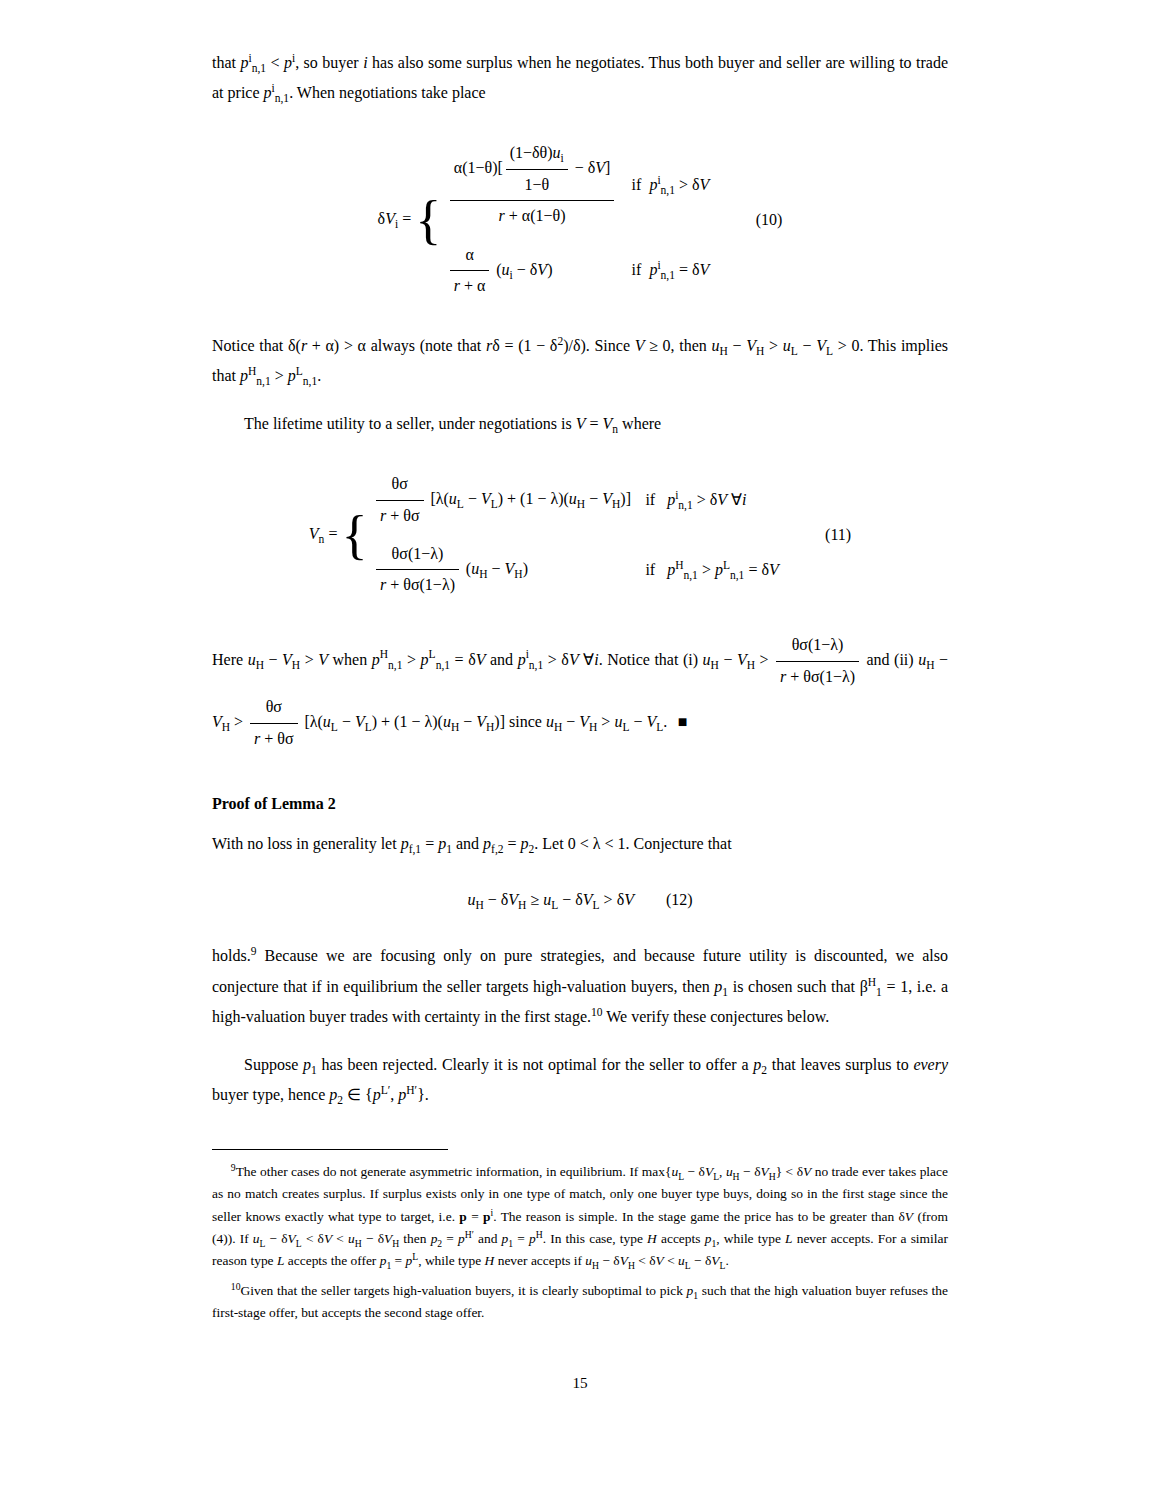that pin,1 < pi, so buyer i has also some surplus when he negotiates. Thus both buyer and seller are willing to trade at price pin,1. When negotiations take place
δVi = {
| α(1−θ)[ (1−δθ) u i 1−θ − δ V ] r + α(1−θ) | if p i n,1 > δ V |
| α r + α ( u i − δ V ) | if p i n,1 = δ V |
(10)
Notice that δ(r + α) > α always (note that rδ = (1 − δ2)/δ). Since V ≥ 0, then uH − VH > uL − VL > 0. This implies that pHn,1 > pLn,1.
The lifetime utility to a seller, under negotiations is V = Vn where
Vn = {
| θσ r + θσ [λ( u L − V L ) + (1 − λ)( u H − V H )] | if p i n,1 > δ V ∀ i |
| θσ(1−λ) r + θσ(1−λ) ( u H − V H ) | if p H n,1 > p L n,1 = δ V |
(11)
Here uH − VH > V when pHn,1 > pLn,1 = δV and pin,1 > δV ∀i. Notice that (i) uH − VH > θσ(1−λ) r + θσ(1−λ) and (ii) uH − VH > θσ r + θσ [λ(uL − VL) + (1 − λ)(uH − VH)] since uH − VH > uL − VL. ■
Proof of Lemma 2
With no loss in generality let pf,1 = p1 and pf,2 = p2. Let 0 < λ < 1. Conjecture that
uH − δVH ≥ uL − δVL > δV
(12)
holds.9 Because we are focusing only on pure strategies, and because future utility is discounted, we also conjecture that if in equilibrium the seller targets high-valuation buyers, then p1 is chosen such that βH1 = 1, i.e. a high-valuation buyer trades with certainty in the first stage.10 We verify these conjectures below.
Suppose p1 has been rejected. Clearly it is not optimal for the seller to offer a p2 that leaves surplus to every buyer type, hence p2 ∈ {pL′, pH′}.
9The other cases do not generate asymmetric information, in equilibrium. If max{uL − δVL, uH − δVH} < δV no trade ever takes place as no match creates surplus. If surplus exists only in one type of match, only one buyer type buys, doing so in the first stage since the seller knows exactly what type to target, i.e. p = pi. The reason is simple. In the stage game the price has to be greater than δV (from (4)). If uL − δVL < δV < uH − δVH then p2 = pH′ and p1 = pH. In this case, type H accepts p1, while type L never accepts. For a similar reason type L accepts the offer p1 = pL, while type H never accepts if uH − δVH < δV < uL − δVL.
10Given that the seller targets high-valuation buyers, it is clearly suboptimal to pick p1 such that the high valuation buyer refuses the first-stage offer, but accepts the second stage offer.
15